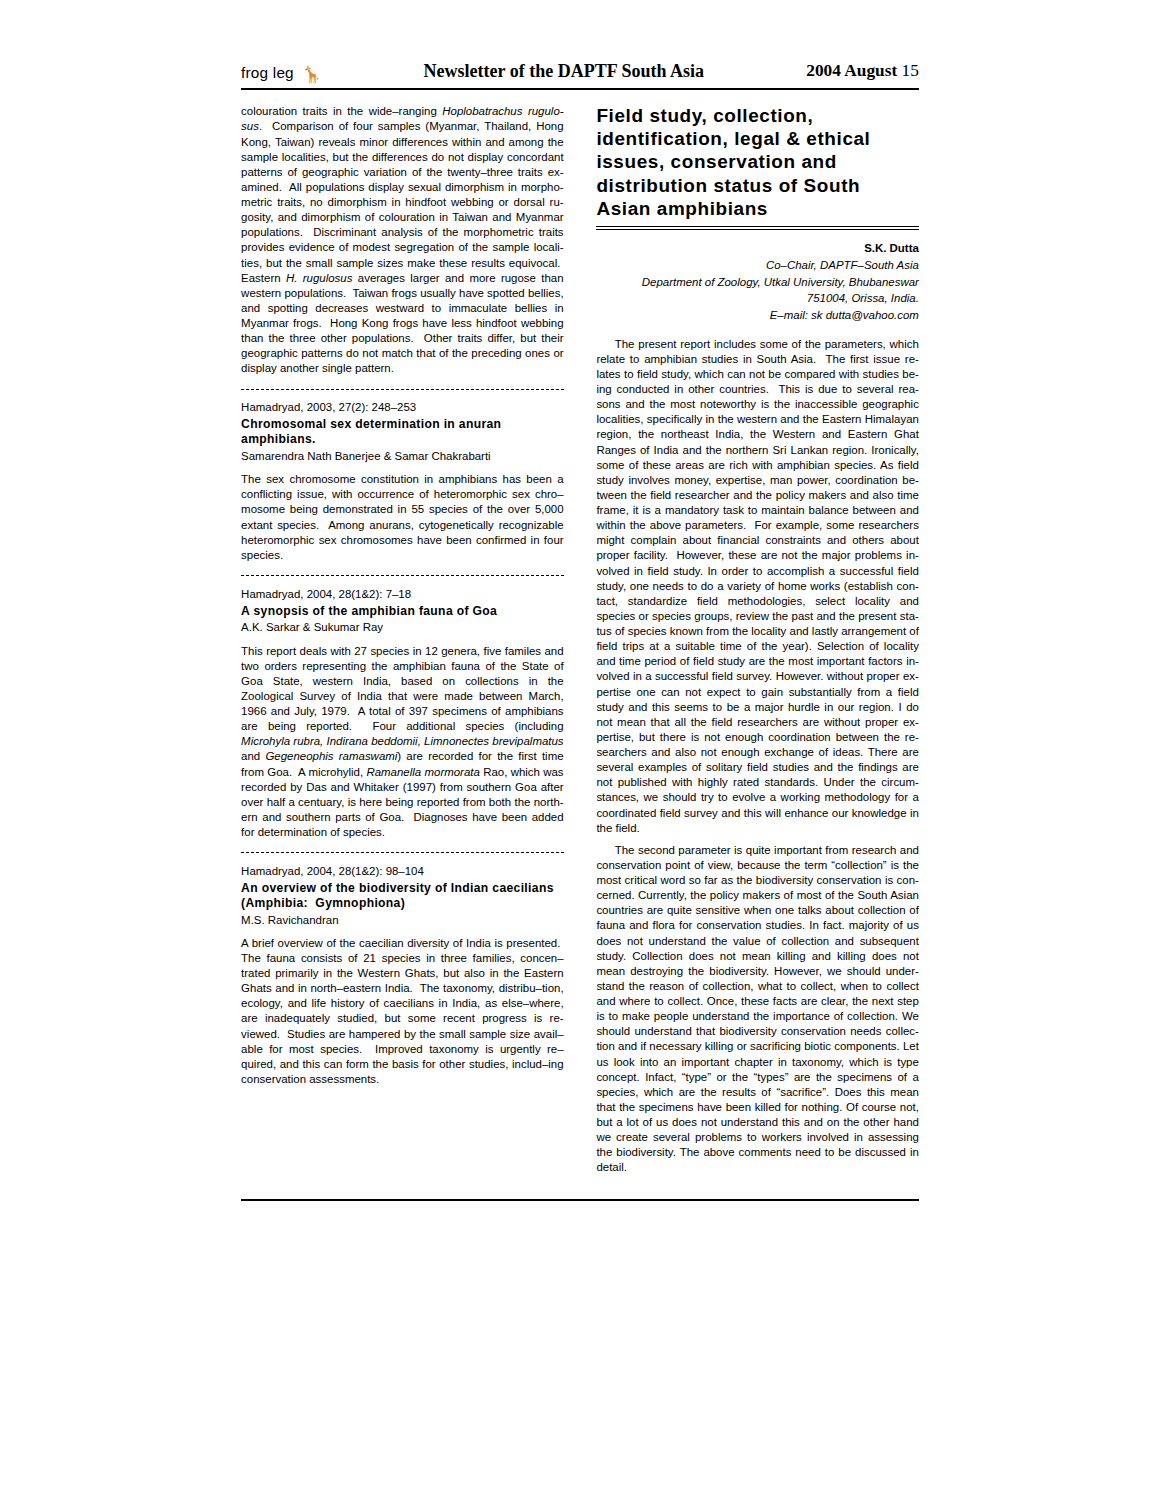frog leg 🦒
Newsletter of the DAPTF South Asia
2004 August 15
colouration traits in the wide–ranging Hoplobatrachus rugulosus. Comparison of four samples (Myanmar, Thailand, Hong Kong, Taiwan) reveals minor differences within and among the sample localities, but the differences do not display concordant patterns of geographic variation of the twenty–three traits examined. All populations display sexual dimorphism in morphometric traits, no dimorphism in hindfoot webbing or dorsal rugosity, and dimorphism of colouration in Taiwan and Myanmar populations. Discriminant analysis of the morphometric traits provides evidence of modest segregation of the sample localities, but the small sample sizes make these results equivocal. Eastern H. rugulosus averages larger and more rugose than western populations. Taiwan frogs usually have spotted bellies, and spotting decreases westward to immaculate bellies in Myanmar frogs. Hong Kong frogs have less hindfoot webbing than the three other populations. Other traits differ, but their geographic patterns do not match that of the preceding ones or display another single pattern.
Hamadryad, 2003, 27(2): 248–253
Chromosomal sex determination in anuran amphibians.
Samarendra Nath Banerjee & Samar Chakrabarti
The sex chromosome constitution in amphibians has been a conflicting issue, with occurrence of heteromorphic sex chro–mosome being demonstrated in 55 species of the over 5,000 extant species. Among anurans, cytogenetically recognizable heteromorphic sex chromosomes have been confirmed in four species.
Hamadryad, 2004, 28(1&2): 7–18
A synopsis of the amphibian fauna of Goa
A.K. Sarkar & Sukumar Ray
This report deals with 27 species in 12 genera, five familes and two orders representing the amphibian fauna of the State of Goa State, western India, based on collections in the Zoological Survey of India that were made between March, 1966 and July, 1979. A total of 397 specimens of amphibians are being reported. Four additional species (including Microhyla rubra, Indirana beddomii, Limnonectes brevipalmatus and Gegeneophis ramaswami) are recorded for the first time from Goa. A microhylid, Ramanella mormorata Rao, which was recorded by Das and Whitaker (1997) from southern Goa after over half a centuary, is here being reported from both the northern and southern parts of Goa. Diagnoses have been added for determination of species.
Hamadryad, 2004, 28(1&2): 98–104
An overview of the biodiversity of Indian caecilians (Amphibia: Gymnophiona)
M.S. Ravichandran
A brief overview of the caecilian diversity of India is presented. The fauna consists of 21 species in three families, concen–trated primarily in the Western Ghats, but also in the Eastern Ghats and in north–eastern India. The taxonomy, distribu–tion, ecology, and life history of caecilians in India, as else–where, are inadequately studied, but some recent progress is reviewed. Studies are hampered by the small sample size avail–able for most species. Improved taxonomy is urgently re–quired, and this can form the basis for other studies, includ–ing conservation assessments.
Field study, collection, identification, legal & ethical issues, conservation and distribution status of South Asian amphibians
S.K. Dutta
Co–Chair, DAPTF–South Asia
Department of Zoology, Utkal University, Bhubaneswar
751004, Orissa, India.
E–mail: sk dutta@vahoo.com
The present report includes some of the parameters, which relate to amphibian studies in South Asia. The first issue relates to field study, which can not be compared with studies being conducted in other countries. This is due to several reasons and the most noteworthy is the inaccessible geographic localities, specifically in the western and the Eastern Himalayan region, the northeast India, the Western and Eastern Ghat Ranges of India and the northern Sri Lankan region. Ironically, some of these areas are rich with amphibian species. As field study involves money, expertise, man power, coordination between the field researcher and the policy makers and also time frame, it is a mandatory task to maintain balance between and within the above parameters. For example, some researchers might complain about financial constraints and others about proper facility. However, these are not the major problems involved in field study. In order to accomplish a successful field study, one needs to do a variety of home works (establish contact, standardize field methodologies, select locality and species or species groups, review the past and the present status of species known from the locality and lastly arrangement of field trips at a suitable time of the year). Selection of locality and time period of field study are the most important factors involved in a successful field survey. However. without proper expertise one can not expect to gain substantially from a field study and this seems to be a major hurdle in our region. I do not mean that all the field researchers are without proper expertise, but there is not enough coordination between the researchers and also not enough exchange of ideas. There are several examples of solitary field studies and the findings are not published with highly rated standards. Under the circumstances, we should try to evolve a working methodology for a coordinated field survey and this will enhance our knowledge in the field.
The second parameter is quite important from research and conservation point of view, because the term “collection” is the most critical word so far as the biodiversity conservation is concerned. Currently, the policy makers of most of the South Asian countries are quite sensitive when one talks about collection of fauna and flora for conservation studies. In fact. majority of us does not understand the value of collection and subsequent study. Collection does not mean killing and killing does not mean destroying the biodiversity. However, we should understand the reason of collection, what to collect, when to collect and where to collect. Once, these facts are clear, the next step is to make people understand the importance of collection. We should understand that biodiversity conservation needs collection and if necessary killing or sacrificing biotic components. Let us look into an important chapter in taxonomy, which is type concept. Infact, “type” or the “types” are the specimens of a species, which are the results of “sacrifice”. Does this mean that the specimens have been killed for nothing. Of course not, but a lot of us does not understand this and on the other hand we create several problems to workers involved in assessing the biodiversity. The above comments need to be discussed in detail.